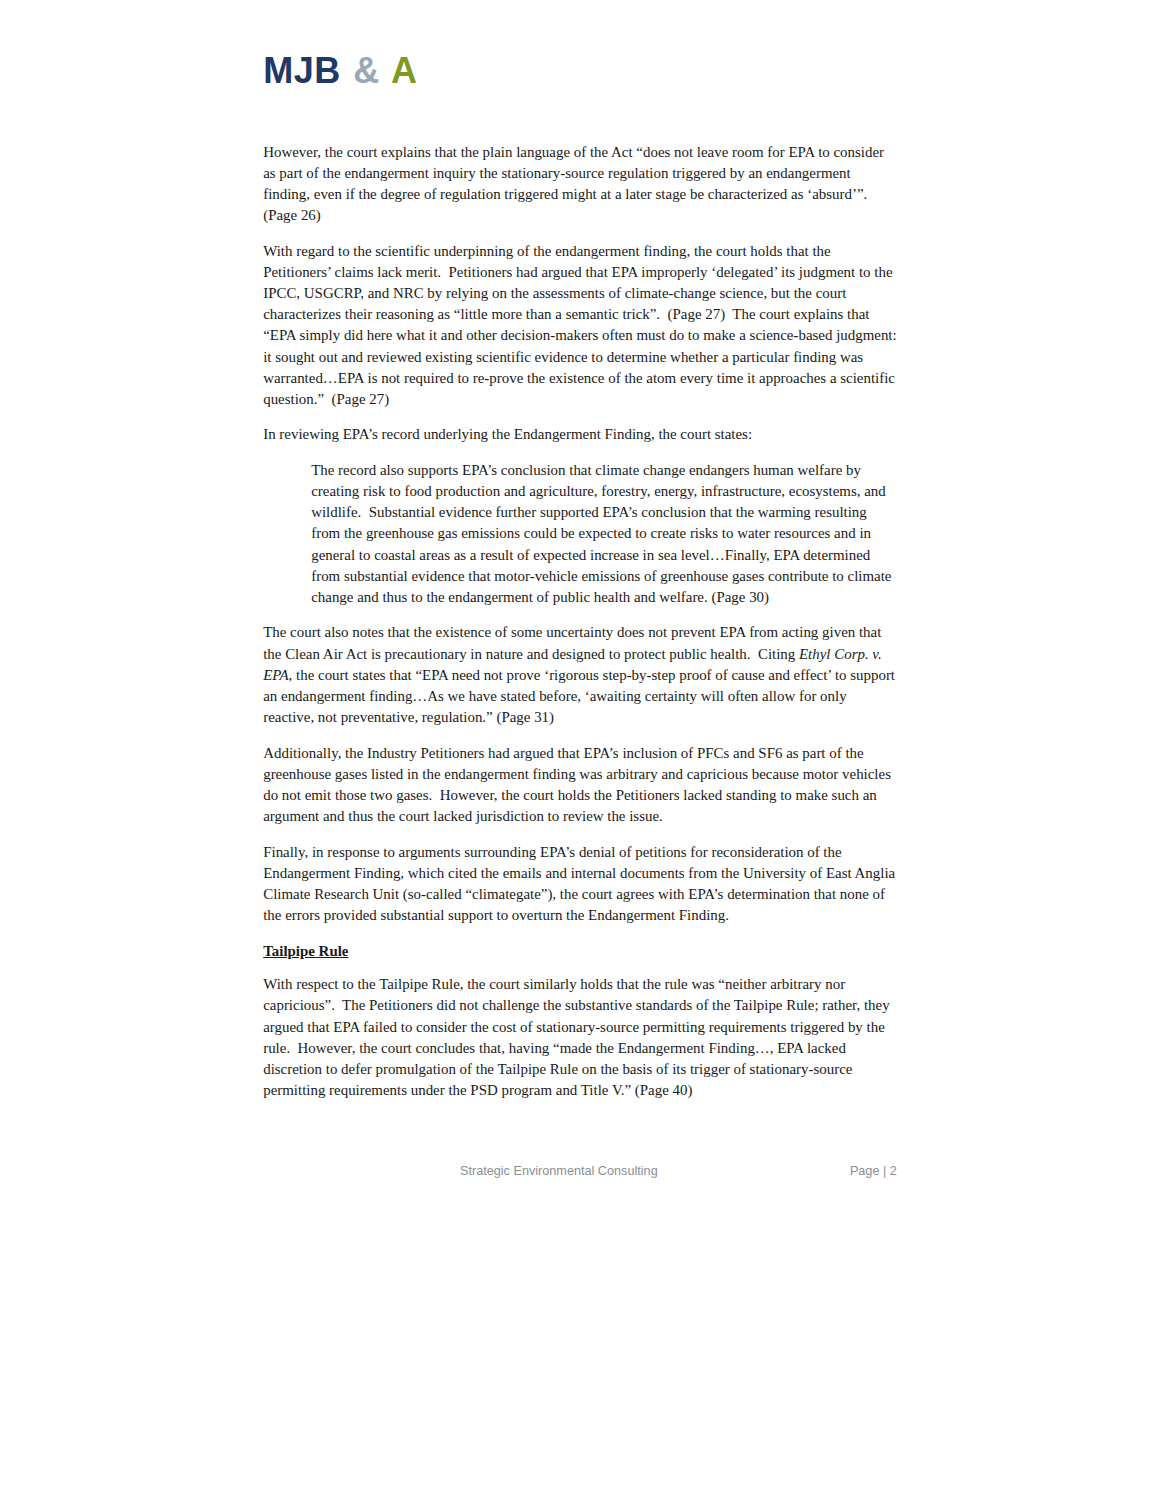MJB & A
However, the court explains that the plain language of the Act “does not leave room for EPA to consider as part of the endangerment inquiry the stationary-source regulation triggered by an endangerment finding, even if the degree of regulation triggered might at a later stage be characterized as ‘absurd’”. (Page 26)
With regard to the scientific underpinning of the endangerment finding, the court holds that the Petitioners’ claims lack merit. Petitioners had argued that EPA improperly ‘delegated’ its judgment to the IPCC, USGCRP, and NRC by relying on the assessments of climate-change science, but the court characterizes their reasoning as “little more than a semantic trick”. (Page 27) The court explains that “EPA simply did here what it and other decision-makers often must do to make a science-based judgment: it sought out and reviewed existing scientific evidence to determine whether a particular finding was warranted…EPA is not required to re-prove the existence of the atom every time it approaches a scientific question.” (Page 27)
In reviewing EPA’s record underlying the Endangerment Finding, the court states:
The record also supports EPA’s conclusion that climate change endangers human welfare by creating risk to food production and agriculture, forestry, energy, infrastructure, ecosystems, and wildlife. Substantial evidence further supported EPA’s conclusion that the warming resulting from the greenhouse gas emissions could be expected to create risks to water resources and in general to coastal areas as a result of expected increase in sea level…Finally, EPA determined from substantial evidence that motor-vehicle emissions of greenhouse gases contribute to climate change and thus to the endangerment of public health and welfare. (Page 30)
The court also notes that the existence of some uncertainty does not prevent EPA from acting given that the Clean Air Act is precautionary in nature and designed to protect public health. Citing Ethyl Corp. v. EPA, the court states that “EPA need not prove ‘rigorous step-by-step proof of cause and effect’ to support an endangerment finding…As we have stated before, ‘awaiting certainty will often allow for only reactive, not preventative, regulation.” (Page 31)
Additionally, the Industry Petitioners had argued that EPA’s inclusion of PFCs and SF6 as part of the greenhouse gases listed in the endangerment finding was arbitrary and capricious because motor vehicles do not emit those two gases. However, the court holds the Petitioners lacked standing to make such an argument and thus the court lacked jurisdiction to review the issue.
Finally, in response to arguments surrounding EPA’s denial of petitions for reconsideration of the Endangerment Finding, which cited the emails and internal documents from the University of East Anglia Climate Research Unit (so-called “climategate”), the court agrees with EPA’s determination that none of the errors provided substantial support to overturn the Endangerment Finding.
Tailpipe Rule
With respect to the Tailpipe Rule, the court similarly holds that the rule was “neither arbitrary nor capricious”. The Petitioners did not challenge the substantive standards of the Tailpipe Rule; rather, they argued that EPA failed to consider the cost of stationary-source permitting requirements triggered by the rule. However, the court concludes that, having “made the Endangerment Finding…, EPA lacked discretion to defer promulgation of the Tailpipe Rule on the basis of its trigger of stationary-source permitting requirements under the PSD program and Title V.” (Page 40)
Strategic Environmental Consulting Page | 2